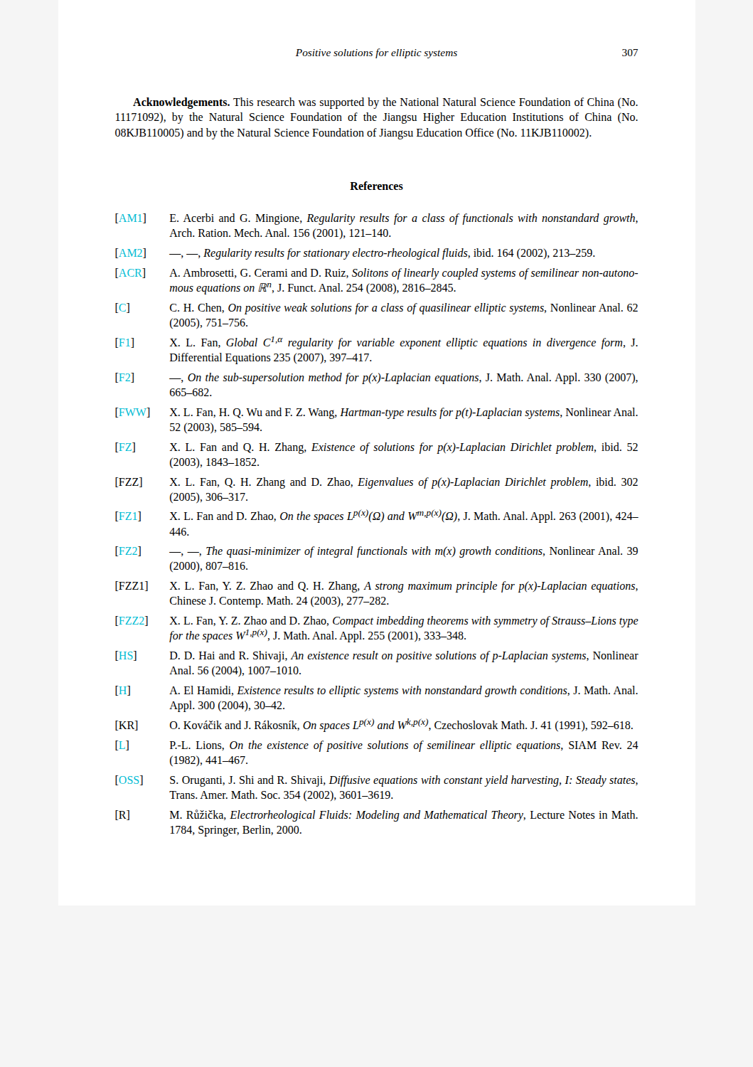Positive solutions for elliptic systems 307
Acknowledgements. This research was supported by the National Natural Science Foundation of China (No. 11171092), by the Natural Science Foundation of the Jiangsu Higher Education Institutions of China (No. 08KJB110005) and by the Natural Science Foundation of Jiangsu Education Office (No. 11KJB110002).
References
[AM1]
E. Acerbi and G. Mingione, Regularity results for a class of functionals with nonstandard growth, Arch. Ration. Mech. Anal. 156 (2001), 121–140.
[AM2]
—, —, Regularity results for stationary electro-rheological fluids, ibid. 164 (2002), 213–259.
[ACR]
A. Ambrosetti, G. Cerami and D. Ruiz, Solitons of linearly coupled systems of semilinear non-autonomous equations on ℝn, J. Funct. Anal. 254 (2008), 2816–2845.
[C]
C. H. Chen, On positive weak solutions for a class of quasilinear elliptic systems, Nonlinear Anal. 62 (2005), 751–756.
[F1]
X. L. Fan, Global C1,α regularity for variable exponent elliptic equations in divergence form, J. Differential Equations 235 (2007), 397–417.
[F2]
—, On the sub-supersolution method for p(x)-Laplacian equations, J. Math. Anal. Appl. 330 (2007), 665–682.
[FWW]
X. L. Fan, H. Q. Wu and F. Z. Wang, Hartman-type results for p(t)-Laplacian systems, Nonlinear Anal. 52 (2003), 585–594.
[FZ]
X. L. Fan and Q. H. Zhang, Existence of solutions for p(x)-Laplacian Dirichlet problem, ibid. 52 (2003), 1843–1852.
[FZZ]
X. L. Fan, Q. H. Zhang and D. Zhao, Eigenvalues of p(x)-Laplacian Dirichlet problem, ibid. 302 (2005), 306–317.
[FZ1]
X. L. Fan and D. Zhao, On the spaces Lp(x)(Ω) and Wm,p(x)(Ω), J. Math. Anal. Appl. 263 (2001), 424–446.
[FZ2]
—, —, The quasi-minimizer of integral functionals with m(x) growth conditions, Nonlinear Anal. 39 (2000), 807–816.
[FZZ1]
X. L. Fan, Y. Z. Zhao and Q. H. Zhang, A strong maximum principle for p(x)-Laplacian equations, Chinese J. Contemp. Math. 24 (2003), 277–282.
[FZZ2]
X. L. Fan, Y. Z. Zhao and D. Zhao, Compact imbedding theorems with symmetry of Strauss–Lions type for the spaces W1,p(x), J. Math. Anal. Appl. 255 (2001), 333–348.
[HS]
D. D. Hai and R. Shivaji, An existence result on positive solutions of p-Laplacian systems, Nonlinear Anal. 56 (2004), 1007–1010.
[H]
A. El Hamidi, Existence results to elliptic systems with nonstandard growth conditions, J. Math. Anal. Appl. 300 (2004), 30–42.
[KR]
O. Kováčik and J. Rákosník, On spaces Lp(x) and Wk,p(x), Czechoslovak Math. J. 41 (1991), 592–618.
[L]
P.-L. Lions, On the existence of positive solutions of semilinear elliptic equations, SIAM Rev. 24 (1982), 441–467.
[OSS]
S. Oruganti, J. Shi and R. Shivaji, Diffusive equations with constant yield harvesting, I: Steady states, Trans. Amer. Math. Soc. 354 (2002), 3601–3619.
[R]
M. Růžička, Electrorheological Fluids: Modeling and Mathematical Theory, Lecture Notes in Math. 1784, Springer, Berlin, 2000.